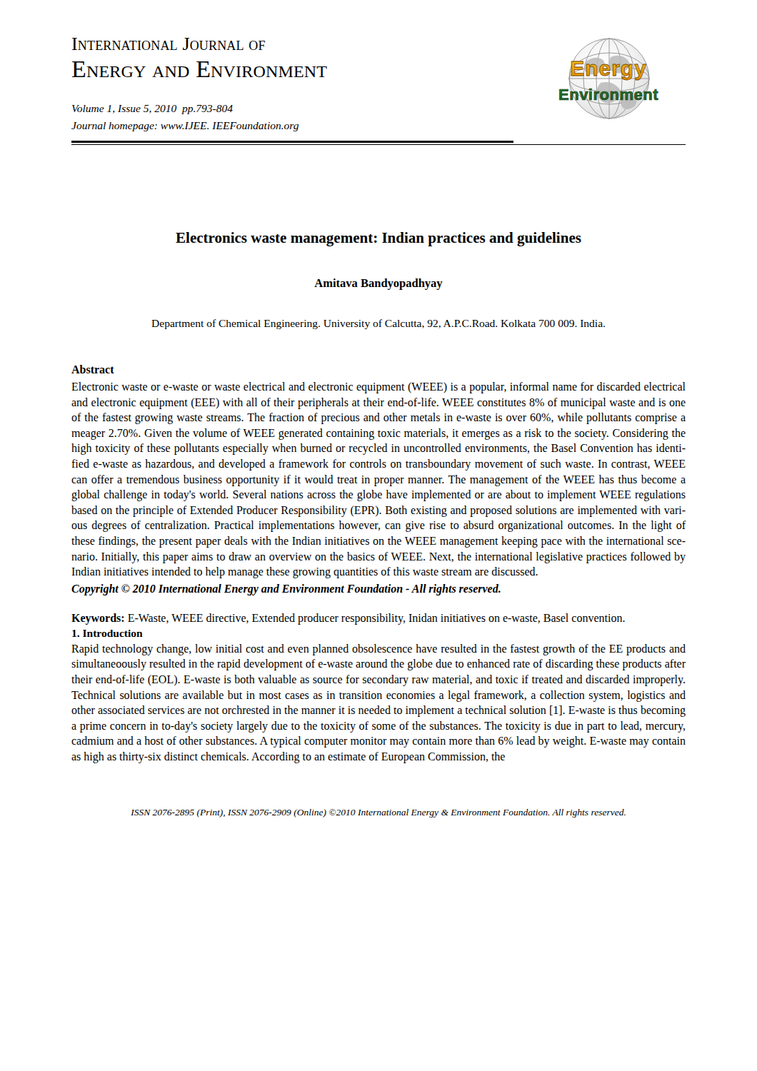Energy Environment
International Journal of Energy and Environment
Volume 1, Issue 5, 2010 pp.793-804
Journal homepage: www.IJEE. IEEFoundation.org
Electronics waste management: Indian practices and guidelines
Amitava Bandyopadhyay
Department of Chemical Engineering. University of Calcutta, 92, A.P.C.Road. Kolkata 700 009. India.
Abstract
Electronic waste or e-waste or waste electrical and electronic equipment (WEEE) is a popular, informal name for discarded electrical and electronic equipment (EEE) with all of their peripherals at their end-of-life. WEEE constitutes 8% of municipal waste and is one of the fastest growing waste streams. The fraction of precious and other metals in e-waste is over 60%, while pollutants comprise a meager 2.70%. Given the volume of WEEE generated containing toxic materials, it emerges as a risk to the society. Considering the high toxicity of these pollutants especially when burned or recycled in uncontrolled environments, the Basel Convention has identified e-waste as hazardous, and developed a framework for controls on transboundary movement of such waste. In contrast, WEEE can offer a tremendous business opportunity if it would treat in proper manner. The management of the WEEE has thus become a global challenge in today's world. Several nations across the globe have implemented or are about to implement WEEE regulations based on the principle of Extended Producer Responsibility (EPR). Both existing and proposed solutions are implemented with various degrees of centralization. Practical implementations however, can give rise to absurd organizational outcomes. In the light of these findings, the present paper deals with the Indian initiatives on the WEEE management keeping pace with the international scenario. Initially, this paper aims to draw an overview on the basics of WEEE. Next, the international legislative practices followed by Indian initiatives intended to help manage these growing quantities of this waste stream are discussed.
Copyright © 2010 International Energy and Environment Foundation - All rights reserved.
Keywords: E-Waste, WEEE directive, Extended producer responsibility, Inidan initiatives on e-waste, Basel convention.
1. Introduction
Rapid technology change, low initial cost and even planned obsolescence have resulted in the fastest growth of the EE products and simultaneoously resulted in the rapid development of e-waste around the globe due to enhanced rate of discarding these products after their end-of-life (EOL). E-waste is both valuable as source for secondary raw material, and toxic if treated and discarded improperly. Technical solutions are available but in most cases as in transition economies a legal framework, a collection system, logistics and other associated services are not orchrested in the manner it is needed to implement a technical solution [1]. E-waste is thus becoming a prime concern in to-day's society largely due to the toxicity of some of the substances. The toxicity is due in part to lead, mercury, cadmium and a host of other substances. A typical computer monitor may contain more than 6% lead by weight. E-waste may contain as high as thirty-six distinct chemicals. According to an estimate of European Commission, the
ISSN 2076-2895 (Print), ISSN 2076-2909 (Online) ©2010 International Energy & Environment Foundation. All rights reserved.